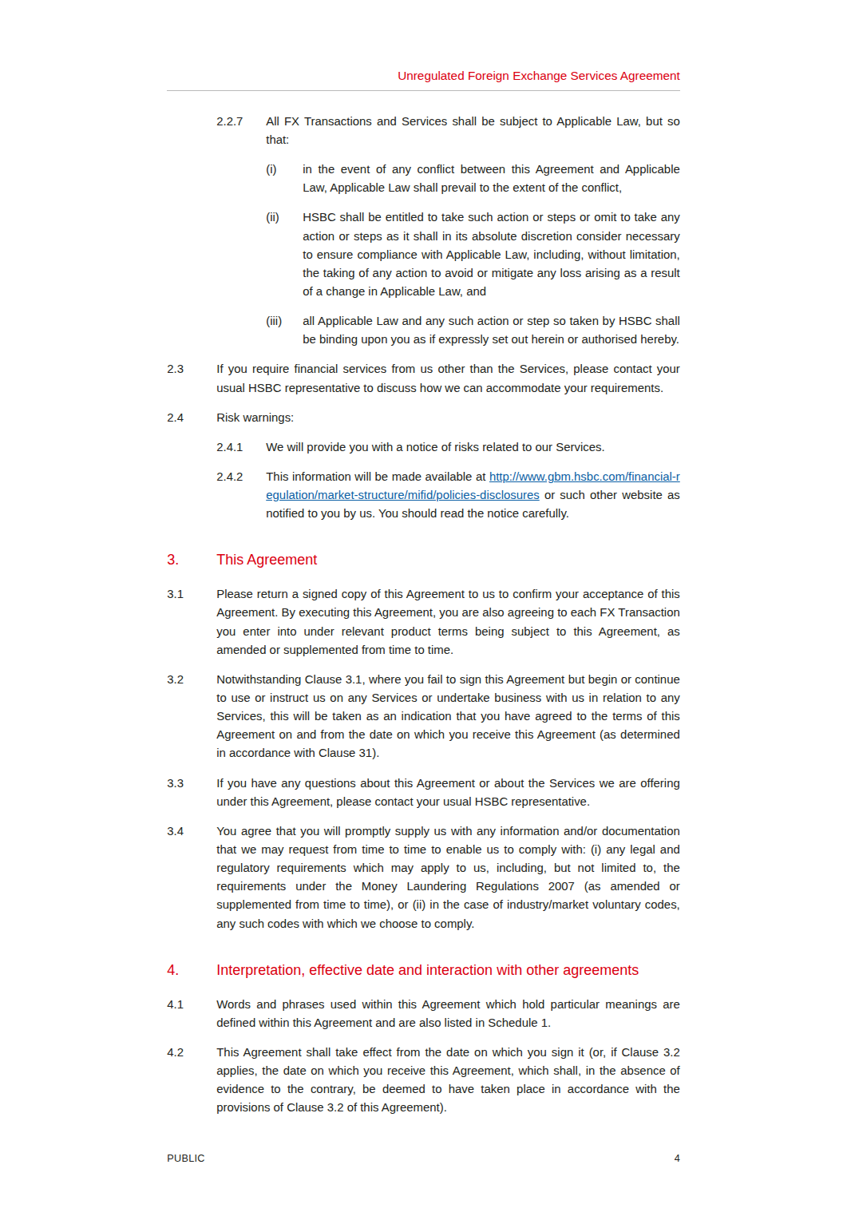Unregulated Foreign Exchange Services Agreement
2.2.7
All FX Transactions and Services shall be subject to Applicable Law, but so that:
(i)
in the event of any conflict between this Agreement and Applicable Law, Applicable Law shall prevail to the extent of the conflict,
(ii)
HSBC shall be entitled to take such action or steps or omit to take any action or steps as it shall in its absolute discretion consider necessary to ensure compliance with Applicable Law, including, without limitation, the taking of any action to avoid or mitigate any loss arising as a result of a change in Applicable Law, and
(iii)
all Applicable Law and any such action or step so taken by HSBC shall be binding upon you as if expressly set out herein or authorised hereby.
2.3
If you require financial services from us other than the Services, please contact your usual HSBC representative to discuss how we can accommodate your requirements.
2.4
Risk warnings:
2.4.1
We will provide you with a notice of risks related to our Services.
2.4.2
This information will be made available at http://www.gbm.hsbc.com/financial-regulation/market-structure/mifid/policies-disclosures or such other website as notified to you by us. You should read the notice carefully.
3. This Agreement
3.1
Please return a signed copy of this Agreement to us to confirm your acceptance of this Agreement. By executing this Agreement, you are also agreeing to each FX Transaction you enter into under relevant product terms being subject to this Agreement, as amended or supplemented from time to time.
3.2
Notwithstanding Clause 3.1, where you fail to sign this Agreement but begin or continue to use or instruct us on any Services or undertake business with us in relation to any Services, this will be taken as an indication that you have agreed to the terms of this Agreement on and from the date on which you receive this Agreement (as determined in accordance with Clause 31).
3.3
If you have any questions about this Agreement or about the Services we are offering under this Agreement, please contact your usual HSBC representative.
3.4
You agree that you will promptly supply us with any information and/or documentation that we may request from time to time to enable us to comply with: (i) any legal and regulatory requirements which may apply to us, including, but not limited to, the requirements under the Money Laundering Regulations 2007 (as amended or supplemented from time to time), or (ii) in the case of industry/market voluntary codes, any such codes with which we choose to comply.
4. Interpretation, effective date and interaction with other agreements
4.1
Words and phrases used within this Agreement which hold particular meanings are defined within this Agreement and are also listed in Schedule 1.
4.2
This Agreement shall take effect from the date on which you sign it (or, if Clause 3.2 applies, the date on which you receive this Agreement, which shall, in the absence of evidence to the contrary, be deemed to have taken place in accordance with the provisions of Clause 3.2 of this Agreement).
PUBLIC
4